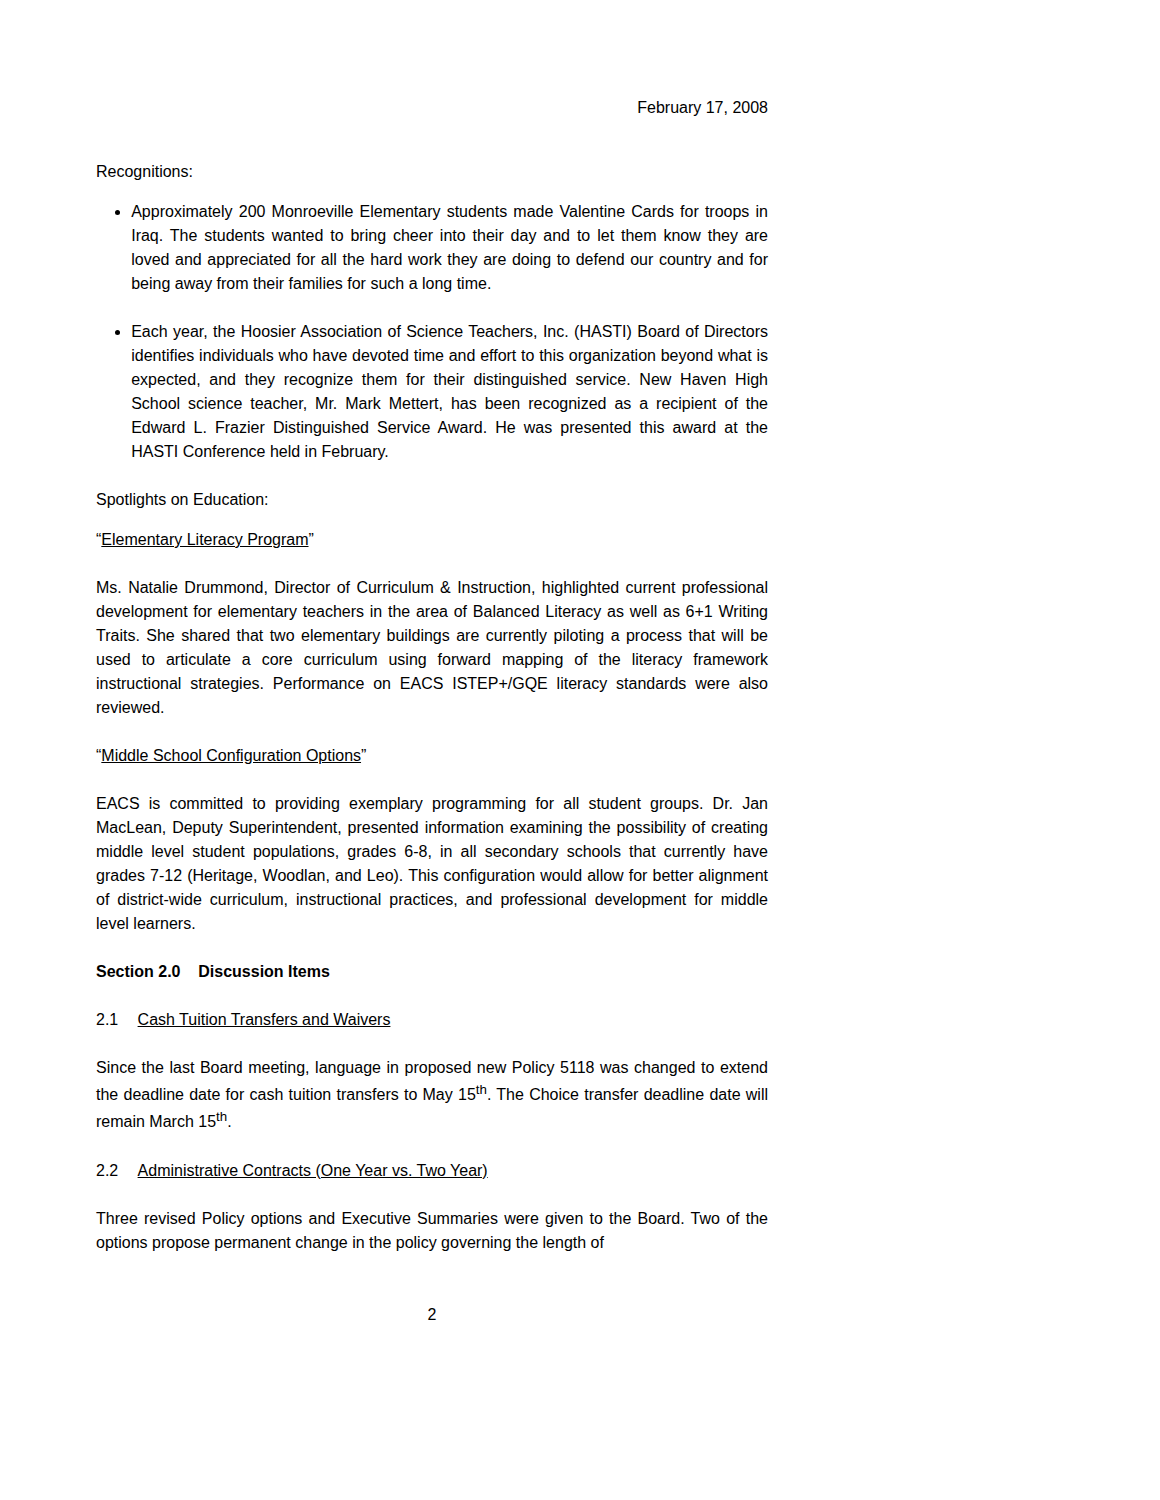February 17, 2008
Recognitions:
Approximately 200 Monroeville Elementary students made Valentine Cards for troops in Iraq. The students wanted to bring cheer into their day and to let them know they are loved and appreciated for all the hard work they are doing to defend our country and for being away from their families for such a long time.
Each year, the Hoosier Association of Science Teachers, Inc. (HASTI) Board of Directors identifies individuals who have devoted time and effort to this organization beyond what is expected, and they recognize them for their distinguished service. New Haven High School science teacher, Mr. Mark Mettert, has been recognized as a recipient of the Edward L. Frazier Distinguished Service Award. He was presented this award at the HASTI Conference held in February.
Spotlights on Education:
“Elementary Literacy Program”
Ms. Natalie Drummond, Director of Curriculum & Instruction, highlighted current professional development for elementary teachers in the area of Balanced Literacy as well as 6+1 Writing Traits. She shared that two elementary buildings are currently piloting a process that will be used to articulate a core curriculum using forward mapping of the literacy framework instructional strategies. Performance on EACS ISTEP+/GQE literacy standards were also reviewed.
“Middle School Configuration Options”
EACS is committed to providing exemplary programming for all student groups. Dr. Jan MacLean, Deputy Superintendent, presented information examining the possibility of creating middle level student populations, grades 6-8, in all secondary schools that currently have grades 7-12 (Heritage, Woodlan, and Leo). This configuration would allow for better alignment of district-wide curriculum, instructional practices, and professional development for middle level learners.
Section 2.0 Discussion Items
2.1 Cash Tuition Transfers and Waivers
Since the last Board meeting, language in proposed new Policy 5118 was changed to extend the deadline date for cash tuition transfers to May 15th. The Choice transfer deadline date will remain March 15th.
2.2 Administrative Contracts (One Year vs. Two Year)
Three revised Policy options and Executive Summaries were given to the Board. Two of the options propose permanent change in the policy governing the length of
2